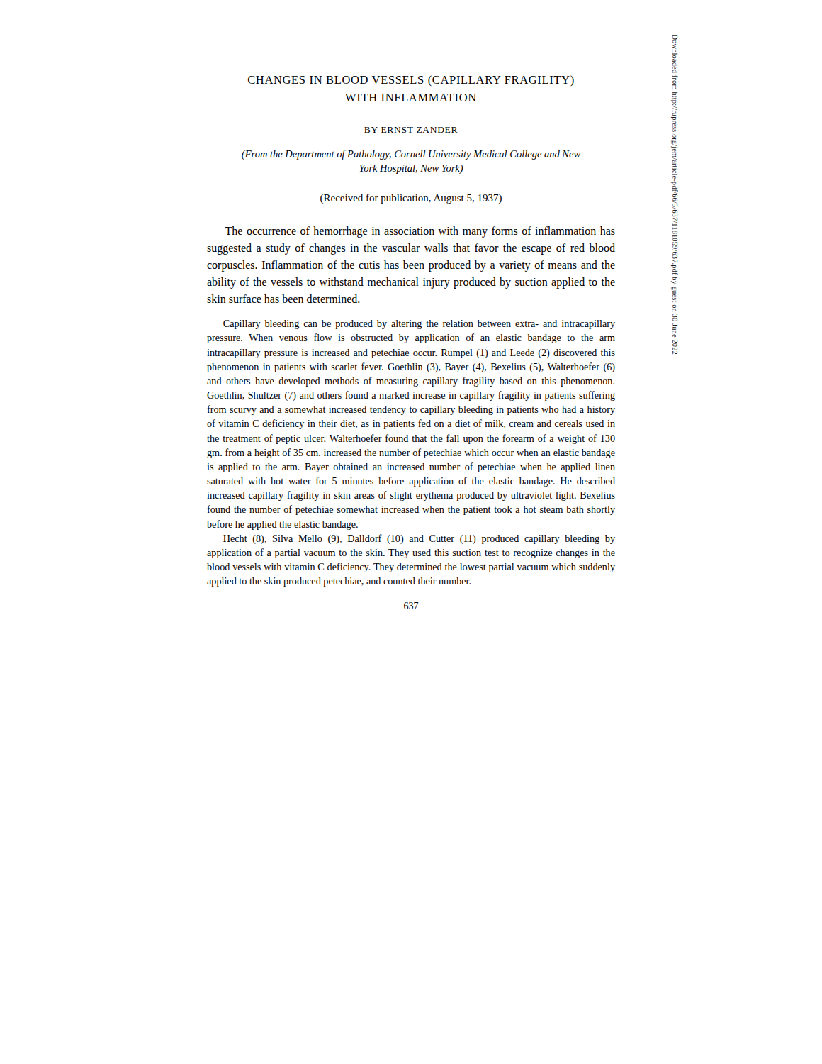Downloaded from http://rupress.org/jem/article-pdf/66/5/637/1181059/637.pdf by guest on 30 June 2022
CHANGES IN BLOOD VESSELS (CAPILLARY FRAGILITY)
WITH INFLAMMATION
BY ERNST ZANDER
(From the Department of Pathology, Cornell University Medical College and New
York Hospital, New York)
(Received for publication, August 5, 1937)
The occurrence of hemorrhage in association with many forms of inflammation has suggested a study of changes in the vascular walls that favor the escape of red blood corpuscles. Inflammation of the cutis has been produced by a variety of means and the ability of the vessels to withstand mechanical injury produced by suction applied to the skin surface has been determined.
Capillary bleeding can be produced by altering the relation between extra- and intracapillary pressure. When venous flow is obstructed by application of an elastic bandage to the arm intracapillary pressure is increased and petechiae occur. Rumpel (1) and Leede (2) discovered this phenomenon in patients with scarlet fever. Goethlin (3), Bayer (4), Bexelius (5), Walterhoefer (6) and others have developed methods of measuring capillary fragility based on this phenomenon. Goethlin, Shultzer (7) and others found a marked increase in capillary fragility in patients suffering from scurvy and a somewhat increased tendency to capillary bleeding in patients who had a history of vitamin C deficiency in their diet, as in patients fed on a diet of milk, cream and cereals used in the treatment of peptic ulcer. Walterhoefer found that the fall upon the forearm of a weight of 130 gm. from a height of 35 cm. increased the number of petechiae which occur when an elastic bandage is applied to the arm. Bayer obtained an increased number of petechiae when he applied linen saturated with hot water for 5 minutes before application of the elastic bandage. He described increased capillary fragility in skin areas of slight erythema produced by ultraviolet light. Bexelius found the number of petechiae somewhat increased when the patient took a hot steam bath shortly before he applied the elastic bandage.
Hecht (8), Silva Mello (9), Dalldorf (10) and Cutter (11) produced capillary bleeding by application of a partial vacuum to the skin. They used this suction test to recognize changes in the blood vessels with vitamin C deficiency. They determined the lowest partial vacuum which suddenly applied to the skin produced petechiae, and counted their number.
637